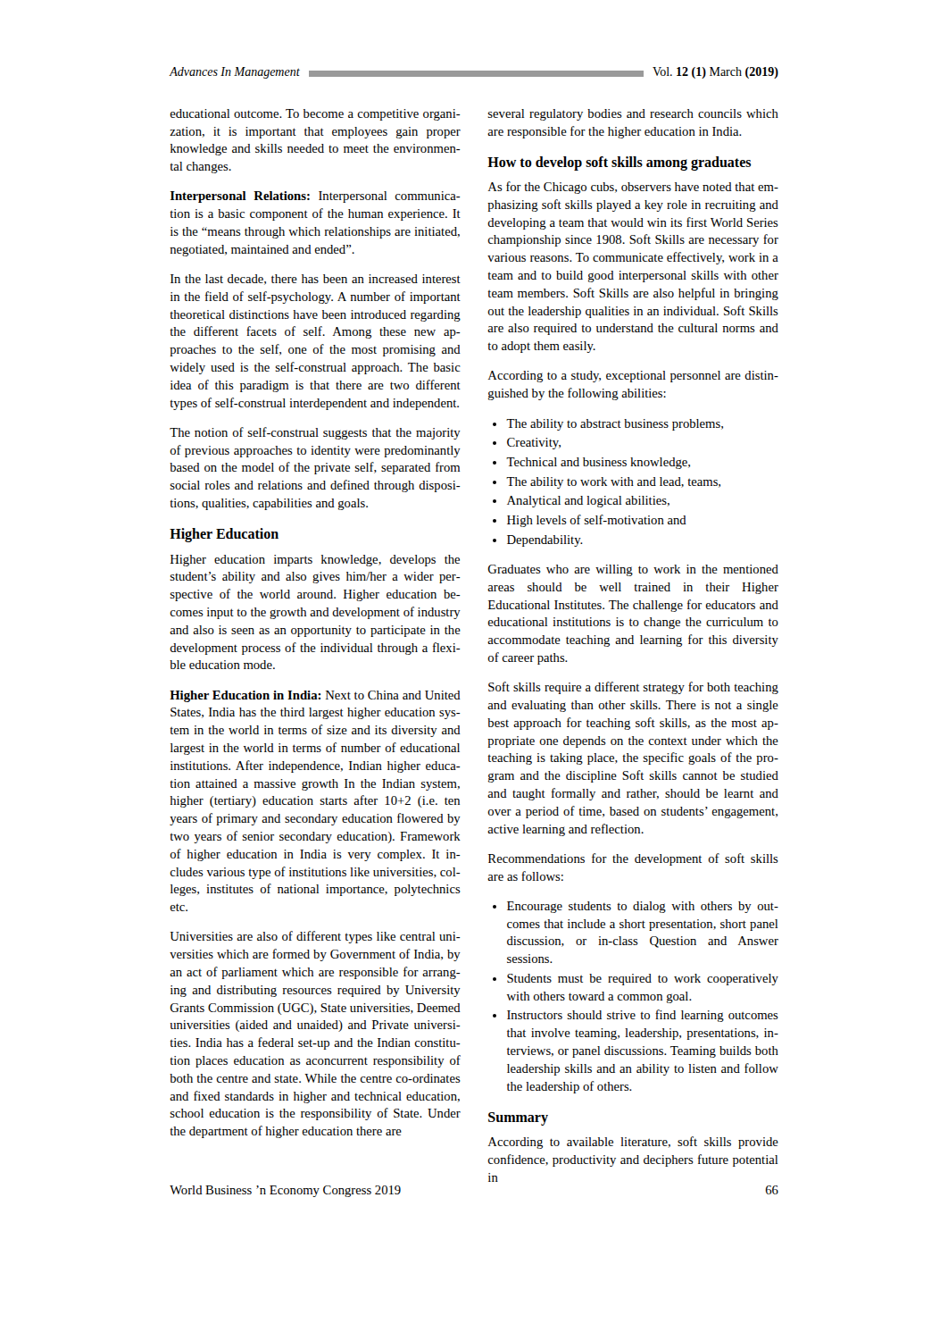Advances In Management Vol. 12 (1) March (2019)
educational outcome. To become a competitive organization, it is important that employees gain proper knowledge and skills needed to meet the environmental changes.
Interpersonal Relations: Interpersonal communication is a basic component of the human experience. It is the “means through which relationships are initiated, negotiated, maintained and ended”.
In the last decade, there has been an increased interest in the field of self-psychology. A number of important theoretical distinctions have been introduced regarding the different facets of self. Among these new approaches to the self, one of the most promising and widely used is the self-construal approach. The basic idea of this paradigm is that there are two different types of self-construal interdependent and independent.
The notion of self-construal suggests that the majority of previous approaches to identity were predominantly based on the model of the private self, separated from social roles and relations and defined through dispositions, qualities, capabilities and goals.
Higher Education
Higher education imparts knowledge, develops the student’s ability and also gives him/her a wider perspective of the world around. Higher education becomes input to the growth and development of industry and also is seen as an opportunity to participate in the development process of the individual through a flexible education mode.
Higher Education in India: Next to China and United States, India has the third largest higher education system in the world in terms of size and its diversity and largest in the world in terms of number of educational institutions. After independence, Indian higher education attained a massive growth In the Indian system, higher (tertiary) education starts after 10+2 (i.e. ten years of primary and secondary education flowered by two years of senior secondary education). Framework of higher education in India is very complex. It includes various type of institutions like universities, colleges, institutes of national importance, polytechnics etc.
Universities are also of different types like central universities which are formed by Government of India, by an act of parliament which are responsible for arranging and distributing resources required by University Grants Commission (UGC), State universities, Deemed universities (aided and unaided) and Private universities. India has a federal set-up and the Indian constitution places education as aconcurrent responsibility of both the centre and state. While the centre co-ordinates and fixed standards in higher and technical education, school education is the responsibility of State. Under the department of higher education there are
several regulatory bodies and research councils which are responsible for the higher education in India.
How to develop soft skills among graduates
As for the Chicago cubs, observers have noted that emphasizing soft skills played a key role in recruiting and developing a team that would win its first World Series championship since 1908. Soft Skills are necessary for various reasons. To communicate effectively, work in a team and to build good interpersonal skills with other team members. Soft Skills are also helpful in bringing out the leadership qualities in an individual. Soft Skills are also required to understand the cultural norms and to adopt them easily.
According to a study, exceptional personnel are distinguished by the following abilities:
The ability to abstract business problems,
Creativity,
Technical and business knowledge,
The ability to work with and lead, teams,
Analytical and logical abilities,
High levels of self-motivation and
Dependability.
Graduates who are willing to work in the mentioned areas should be well trained in their Higher Educational Institutes. The challenge for educators and educational institutions is to change the curriculum to accommodate teaching and learning for this diversity of career paths.
Soft skills require a different strategy for both teaching and evaluating than other skills. There is not a single best approach for teaching soft skills, as the most appropriate one depends on the context under which the teaching is taking place, the specific goals of the program and the discipline Soft skills cannot be studied and taught formally and rather, should be learnt and over a period of time, based on students’ engagement, active learning and reflection.
Recommendations for the development of soft skills are as follows:
Encourage students to dialog with others by outcomes that include a short presentation, short panel discussion, or in-class Question and Answer sessions.
Students must be required to work cooperatively with others toward a common goal.
Instructors should strive to find learning outcomes that involve teaming, leadership, presentations, interviews, or panel discussions. Teaming builds both leadership skills and an ability to listen and follow the leadership of others.
Summary
According to available literature, soft skills provide confidence, productivity and deciphers future potential in
World Business ’n Economy Congress 2019 66